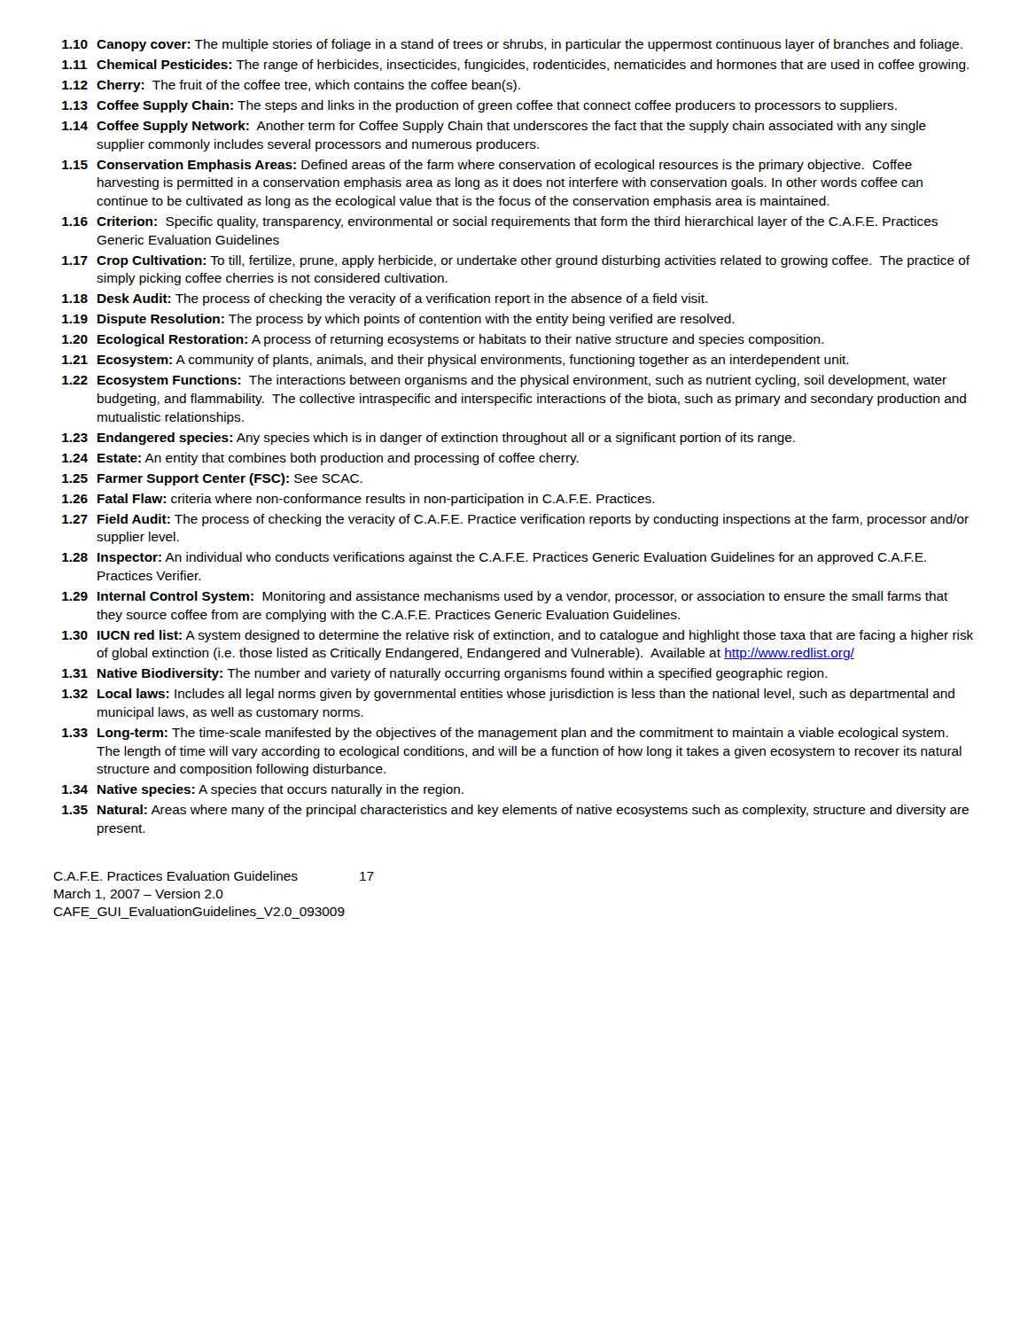1.10 Canopy cover: The multiple stories of foliage in a stand of trees or shrubs, in particular the uppermost continuous layer of branches and foliage.
1.11 Chemical Pesticides: The range of herbicides, insecticides, fungicides, rodenticides, nematicides and hormones that are used in coffee growing.
1.12 Cherry: The fruit of the coffee tree, which contains the coffee bean(s).
1.13 Coffee Supply Chain: The steps and links in the production of green coffee that connect coffee producers to processors to suppliers.
1.14 Coffee Supply Network: Another term for Coffee Supply Chain that underscores the fact that the supply chain associated with any single supplier commonly includes several processors and numerous producers.
1.15 Conservation Emphasis Areas: Defined areas of the farm where conservation of ecological resources is the primary objective. Coffee harvesting is permitted in a conservation emphasis area as long as it does not interfere with conservation goals. In other words coffee can continue to be cultivated as long as the ecological value that is the focus of the conservation emphasis area is maintained.
1.16 Criterion: Specific quality, transparency, environmental or social requirements that form the third hierarchical layer of the C.A.F.E. Practices Generic Evaluation Guidelines
1.17 Crop Cultivation: To till, fertilize, prune, apply herbicide, or undertake other ground disturbing activities related to growing coffee. The practice of simply picking coffee cherries is not considered cultivation.
1.18 Desk Audit: The process of checking the veracity of a verification report in the absence of a field visit.
1.19 Dispute Resolution: The process by which points of contention with the entity being verified are resolved.
1.20 Ecological Restoration: A process of returning ecosystems or habitats to their native structure and species composition.
1.21 Ecosystem: A community of plants, animals, and their physical environments, functioning together as an interdependent unit.
1.22 Ecosystem Functions: The interactions between organisms and the physical environment, such as nutrient cycling, soil development, water budgeting, and flammability. The collective intraspecific and interspecific interactions of the biota, such as primary and secondary production and mutualistic relationships.
1.23 Endangered species: Any species which is in danger of extinction throughout all or a significant portion of its range.
1.24 Estate: An entity that combines both production and processing of coffee cherry.
1.25 Farmer Support Center (FSC): See SCAC.
1.26 Fatal Flaw: criteria where non-conformance results in non-participation in C.A.F.E. Practices.
1.27 Field Audit: The process of checking the veracity of C.A.F.E. Practice verification reports by conducting inspections at the farm, processor and/or supplier level.
1.28 Inspector: An individual who conducts verifications against the C.A.F.E. Practices Generic Evaluation Guidelines for an approved C.A.F.E. Practices Verifier.
1.29 Internal Control System: Monitoring and assistance mechanisms used by a vendor, processor, or association to ensure the small farms that they source coffee from are complying with the C.A.F.E. Practices Generic Evaluation Guidelines.
1.30 IUCN red list: A system designed to determine the relative risk of extinction, and to catalogue and highlight those taxa that are facing a higher risk of global extinction (i.e. those listed as Critically Endangered, Endangered and Vulnerable). Available at http://www.redlist.org/
1.31 Native Biodiversity: The number and variety of naturally occurring organisms found within a specified geographic region.
1.32 Local laws: Includes all legal norms given by governmental entities whose jurisdiction is less than the national level, such as departmental and municipal laws, as well as customary norms.
1.33 Long-term: The time-scale manifested by the objectives of the management plan and the commitment to maintain a viable ecological system. The length of time will vary according to ecological conditions, and will be a function of how long it takes a given ecosystem to recover its natural structure and composition following disturbance.
1.34 Native species: A species that occurs naturally in the region.
1.35 Natural: Areas where many of the principal characteristics and key elements of native ecosystems such as complexity, structure and diversity are present.
C.A.F.E. Practices Evaluation Guidelines 17
March 1, 2007 – Version 2.0
CAFE_GUI_EvaluationGuidelines_V2.0_093009